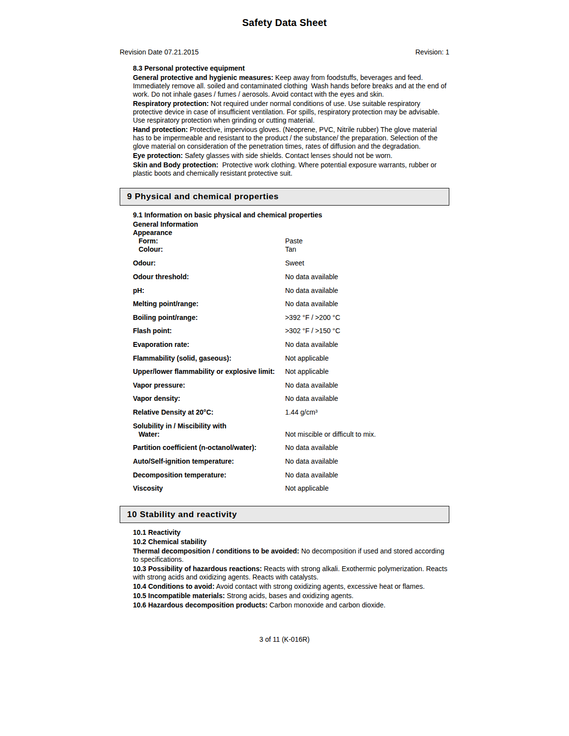Safety Data Sheet
Revision Date 07.21.2015 Revision: 1
8.3 Personal protective equipment
General protective and hygienic measures: Keep away from foodstuffs, beverages and feed. Immediately remove all. soiled and contaminated clothing Wash hands before breaks and at the end of work. Do not inhale gases / fumes / aerosols. Avoid contact with the eyes and skin.
Respiratory protection: Not required under normal conditions of use. Use suitable respiratory protective device in case of insufficient ventilation. For spills, respiratory protection may be advisable. Use respiratory protection when grinding or cutting material.
Hand protection: Protective, impervious gloves. (Neoprene, PVC, Nitrile rubber) The glove material has to be impermeable and resistant to the product / the substance/ the preparation. Selection of the glove material on consideration of the penetration times, rates of diffusion and the degradation.
Eye protection: Safety glasses with side shields. Contact lenses should not be worn.
Skin and Body protection: Protective work clothing. Where potential exposure warrants, rubber or plastic boots and chemically resistant protective suit.
9 Physical and chemical properties
9.1 Information on basic physical and chemical properties
General Information
Appearance
| Form: | Paste |
| Colour: | Tan |
| Odour: | Sweet |
| Odour threshold: | No data available |
| pH: | No data available |
| Melting point/range: | No data available |
| Boiling point/range: | >392 °F / >200 °C |
| Flash point: | >302 °F / >150 °C |
| Evaporation rate: | No data available |
| Flammability (solid, gaseous): | Not applicable |
| Upper/lower flammability or explosive limit: | Not applicable |
| Vapor pressure: | No data available |
| Vapor density: | No data available |
| Relative Density at 20°C: | 1.44 g/cm³ |
| Solubility in / Miscibility with | |
| Water: | Not miscible or difficult to mix. |
| Partition coefficient (n-octanol/water): | No data available |
| Auto/Self-ignition temperature: | No data available |
| Decomposition temperature: | No data available |
| Viscosity | Not applicable |
10 Stability and reactivity
10.1 Reactivity
10.2 Chemical stability
Thermal decomposition / conditions to be avoided: No decomposition if used and stored according to specifications.
10.3 Possibility of hazardous reactions: Reacts with strong alkali. Exothermic polymerization. Reacts with strong acids and oxidizing agents. Reacts with catalysts.
10.4 Conditions to avoid: Avoid contact with strong oxidizing agents, excessive heat or flames.
10.5 Incompatible materials: Strong acids, bases and oxidizing agents.
10.6 Hazardous decomposition products: Carbon monoxide and carbon dioxide.
3 of 11 (K-016R)